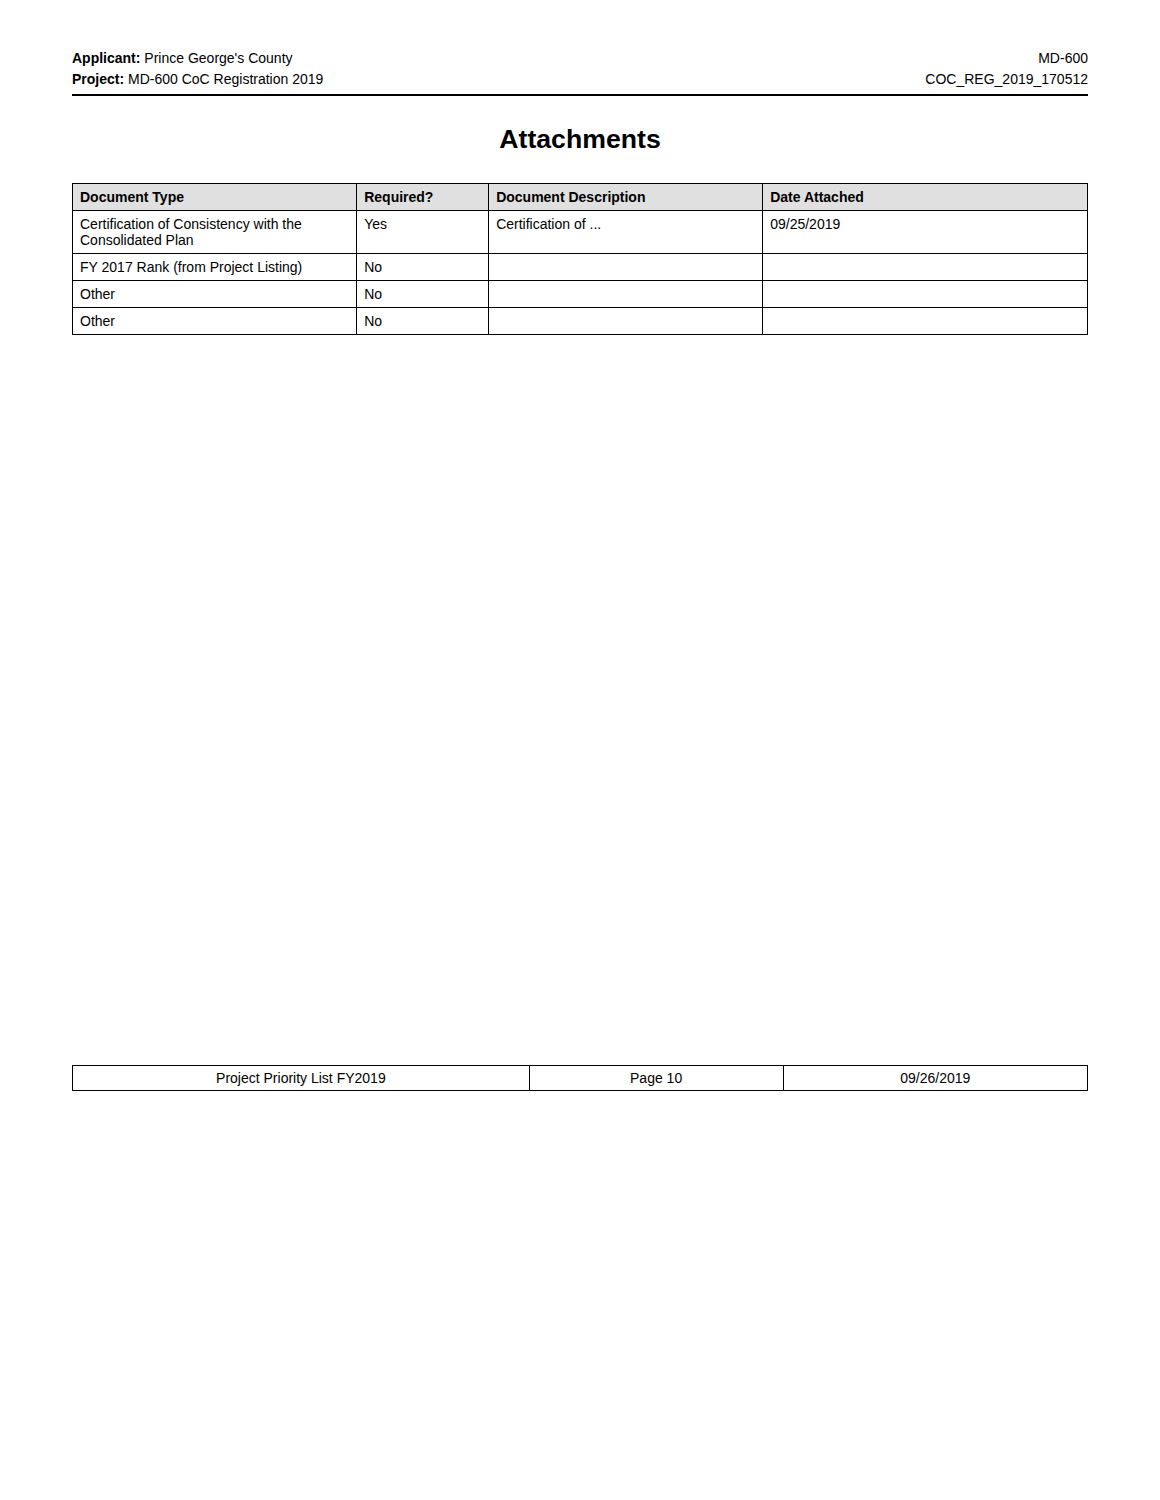Applicant: Prince George's County
Project: MD-600 CoC Registration 2019
MD-600
COC_REG_2019_170512
Attachments
| Document Type | Required? | Document Description | Date Attached |
| --- | --- | --- | --- |
| Certification of Consistency with the Consolidated Plan | Yes | Certification of ... | 09/25/2019 |
| FY 2017 Rank (from Project Listing) | No | | |
| Other | No | | |
| Other | No | | |
| Project Priority List FY2019 | Page 10 | 09/26/2019 |